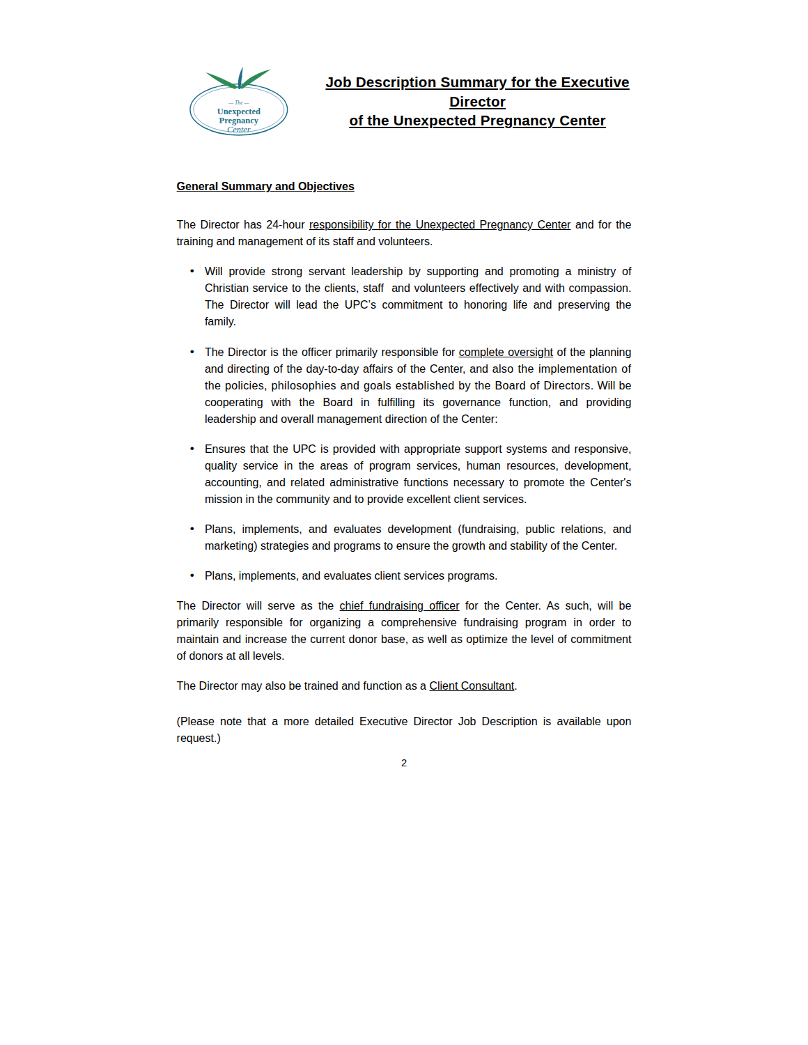The Unexpected Pregnancy Center — The — Unexpected Pregnancy Center
Job Description Summary for the Executive Director
of the Unexpected Pregnancy Center
General Summary and Objectives
The Director has 24-hour responsibility for the Unexpected Pregnancy Center and for the training and management of its staff and volunteers.
Will provide strong servant leadership by supporting and promoting a ministry of Christian service to the clients, staff and volunteers effectively and with compassion. The Director will lead the UPC’s commitment to honoring life and preserving the family.
The Director is the officer primarily responsible for complete oversight of the planning and directing of the day-to-day affairs of the Center, and also the implementation of the policies, philosophies and goals established by the Board of Directors. Will be cooperating with the Board in fulfilling its governance function, and providing leadership and overall management direction of the Center:
Ensures that the UPC is provided with appropriate support systems and responsive, quality service in the areas of program services, human resources, development, accounting, and related administrative functions necessary to promote the Center's mission in the community and to provide excellent client services.
Plans, implements, and evaluates development (fundraising, public relations, and marketing) strategies and programs to ensure the growth and stability of the Center.
Plans, implements, and evaluates client services programs.
The Director will serve as the chief fundraising officer for the Center. As such, will be primarily responsible for organizing a comprehensive fundraising program in order to maintain and increase the current donor base, as well as optimize the level of commitment of donors at all levels.
The Director may also be trained and function as a Client Consultant.
(Please note that a more detailed Executive Director Job Description is available upon request.)
2